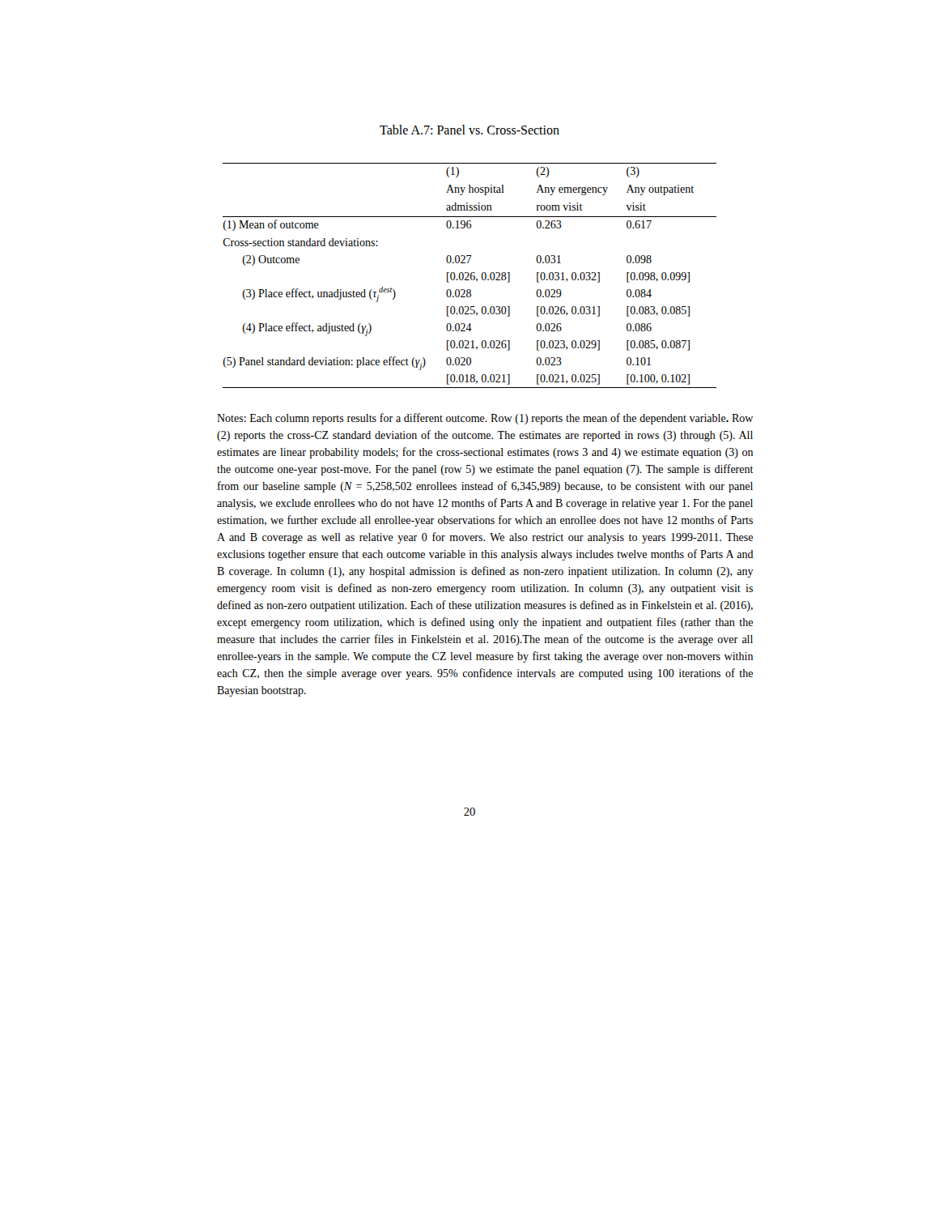Table A.7: Panel vs. Cross-Section
| | (1) | (2) | (3) |
| | Any hospital | Any emergency | Any outpatient |
| | admission | room visit | visit |
| (1) Mean of outcome | 0.196 | 0.263 | 0.617 |
| Cross-section standard deviations: | | | |
| (2) Outcome | 0.027 [0.026, 0.028] | 0.031 [0.031, 0.032] | 0.098 [0.098, 0.099] |
| (3) Place effect, unadjusted ( τ j dest ) | 0.028 [0.025, 0.030] | 0.029 [0.026, 0.031] | 0.084 [0.083, 0.085] |
| (4) Place effect, adjusted ( γ j ) | 0.024 [0.021, 0.026] | 0.026 [0.023, 0.029] | 0.086 [0.085, 0.087] |
| (5) Panel standard deviation: place effect ( γ j ) | 0.020 [0.018, 0.021] | 0.023 [0.021, 0.025] | 0.101 [0.100, 0.102] |
Notes: Each column reports results for a different outcome. Row (1) reports the mean of the dependent variable. Row (2) reports the cross-CZ standard deviation of the outcome. The estimates are reported in rows (3) through (5). All estimates are linear probability models; for the cross-sectional estimates (rows 3 and 4) we estimate equation (3) on the outcome one-year post-move. For the panel (row 5) we estimate the panel equation (7). The sample is different from our baseline sample (N = 5,258,502 enrollees instead of 6,345,989) because, to be consistent with our panel analysis, we exclude enrollees who do not have 12 months of Parts A and B coverage in relative year 1. For the panel estimation, we further exclude all enrollee-year observations for which an enrollee does not have 12 months of Parts A and B coverage as well as relative year 0 for movers. We also restrict our analysis to years 1999-2011. These exclusions together ensure that each outcome variable in this analysis always includes twelve months of Parts A and B coverage. In column (1), any hospital admission is defined as non-zero inpatient utilization. In column (2), any emergency room visit is defined as non-zero emergency room utilization. In column (3), any outpatient visit is defined as non-zero outpatient utilization. Each of these utilization measures is defined as in Finkelstein et al. (2016), except emergency room utilization, which is defined using only the inpatient and outpatient files (rather than the measure that includes the carrier files in Finkelstein et al. 2016).The mean of the outcome is the average over all enrollee-years in the sample. We compute the CZ level measure by first taking the average over non-movers within each CZ, then the simple average over years. 95% confidence intervals are computed using 100 iterations of the Bayesian bootstrap.
20